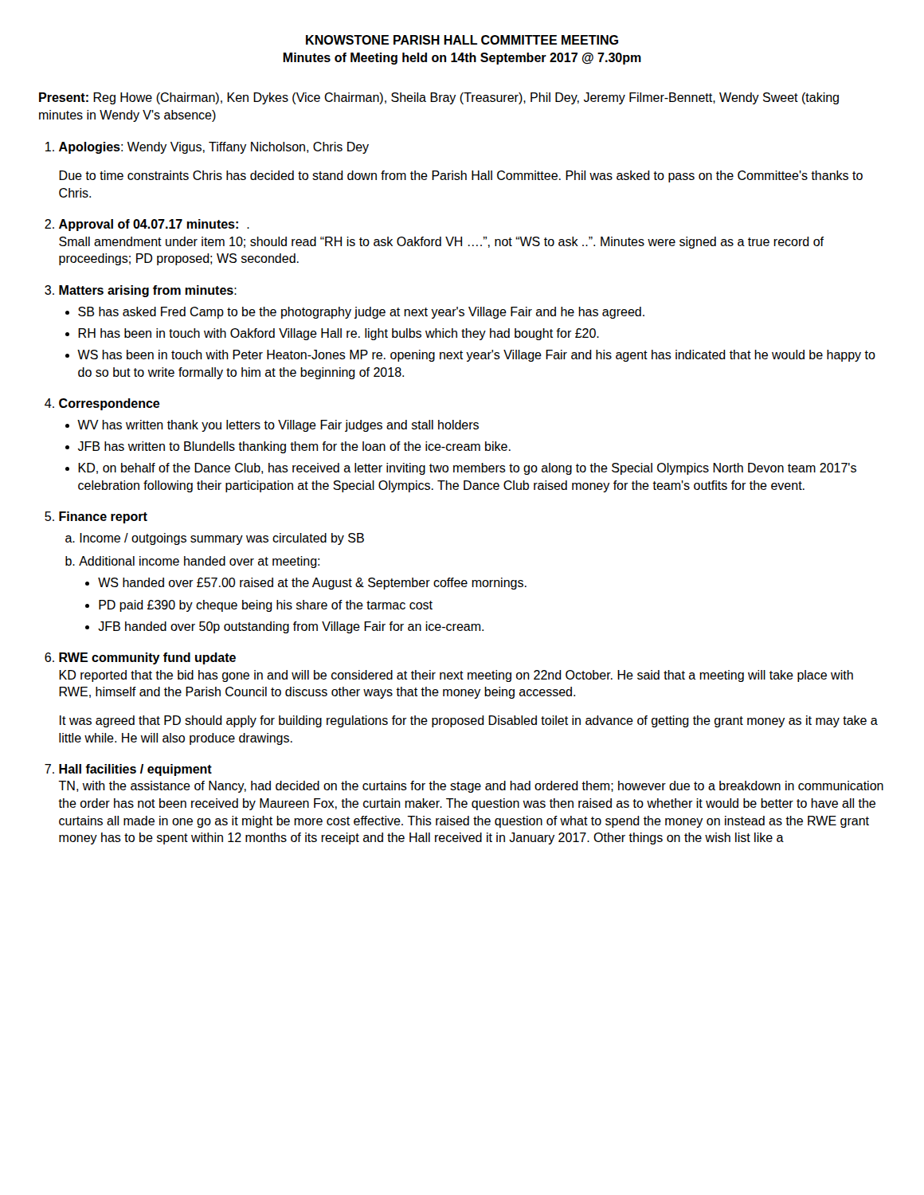KNOWSTONE PARISH HALL COMMITTEE MEETING Minutes of Meeting held on 14th September 2017 @ 7.30pm
Present: Reg Howe (Chairman), Ken Dykes (Vice Chairman), Sheila Bray (Treasurer), Phil Dey, Jeremy Filmer-Bennett, Wendy Sweet (taking minutes in Wendy V's absence)
Apologies: Wendy Vigus, Tiffany Nicholson, Chris Dey
Due to time constraints Chris has decided to stand down from the Parish Hall Committee. Phil was asked to pass on the Committee's thanks to Chris.
Approval of 04.07.17 minutes: .
Small amendment under item 10; should read “RH is to ask Oakford VH ….”, not “WS to ask ..”. Minutes were signed as a true record of proceedings; PD proposed; WS seconded.
Matters arising from minutes:
SB has asked Fred Camp to be the photography judge at next year's Village Fair and he has agreed.
RH has been in touch with Oakford Village Hall re. light bulbs which they had bought for £20.
WS has been in touch with Peter Heaton-Jones MP re. opening next year's Village Fair and his agent has indicated that he would be happy to do so but to write formally to him at the beginning of 2018.
Correspondence
WV has written thank you letters to Village Fair judges and stall holders
JFB has written to Blundells thanking them for the loan of the ice-cream bike.
KD, on behalf of the Dance Club, has received a letter inviting two members to go along to the Special Olympics North Devon team 2017's celebration following their participation at the Special Olympics. The Dance Club raised money for the team's outfits for the event.
Finance report
Income / outgoings summary was circulated by SB
Additional income handed over at meeting:
WS handed over £57.00 raised at the August & September coffee mornings.
PD paid £390 by cheque being his share of the tarmac cost
JFB handed over 50p outstanding from Village Fair for an ice-cream.
RWE community fund update
KD reported that the bid has gone in and will be considered at their next meeting on 22nd October. He said that a meeting will take place with RWE, himself and the Parish Council to discuss other ways that the money being accessed.
It was agreed that PD should apply for building regulations for the proposed Disabled toilet in advance of getting the grant money as it may take a little while. He will also produce drawings.
Hall facilities / equipment
TN, with the assistance of Nancy, had decided on the curtains for the stage and had ordered them; however due to a breakdown in communication the order has not been received by Maureen Fox, the curtain maker. The question was then raised as to whether it would be better to have all the curtains all made in one go as it might be more cost effective. This raised the question of what to spend the money on instead as the RWE grant money has to be spent within 12 months of its receipt and the Hall received it in January 2017. Other things on the wish list like a